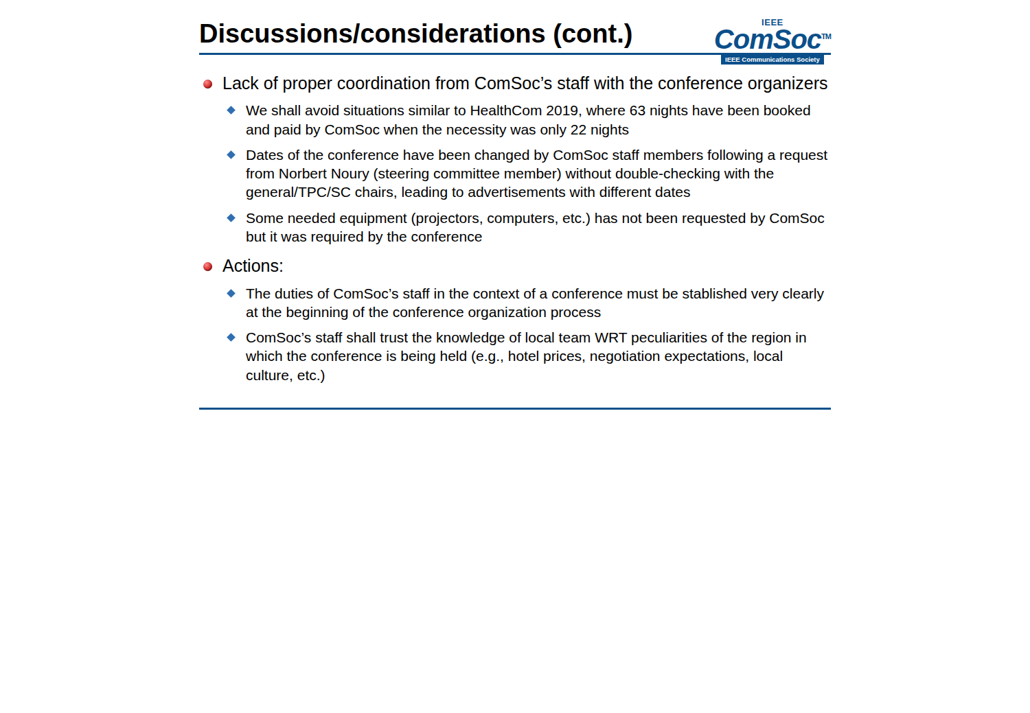IEEE
ComSocTM
IEEE Communications Society
Discussions/considerations (cont.)
Lack of proper coordination from ComSoc’s staff with the conference organizers
We shall avoid situations similar to HealthCom 2019, where 63 nights have been booked and paid by ComSoc when the necessity was only 22 nights
Dates of the conference have been changed by ComSoc staff members following a request from Norbert Noury (steering committee member) without double-checking with the general/TPC/SC chairs, leading to advertisements with different dates
Some needed equipment (projectors, computers, etc.) has not been requested by ComSoc but it was required by the conference
Actions:
The duties of ComSoc’s staff in the context of a conference must be stablished very clearly at the beginning of the conference organization process
ComSoc’s staff shall trust the knowledge of local team WRT peculiarities of the region in which the conference is being held (e.g., hotel prices, negotiation expectations, local culture, etc.)